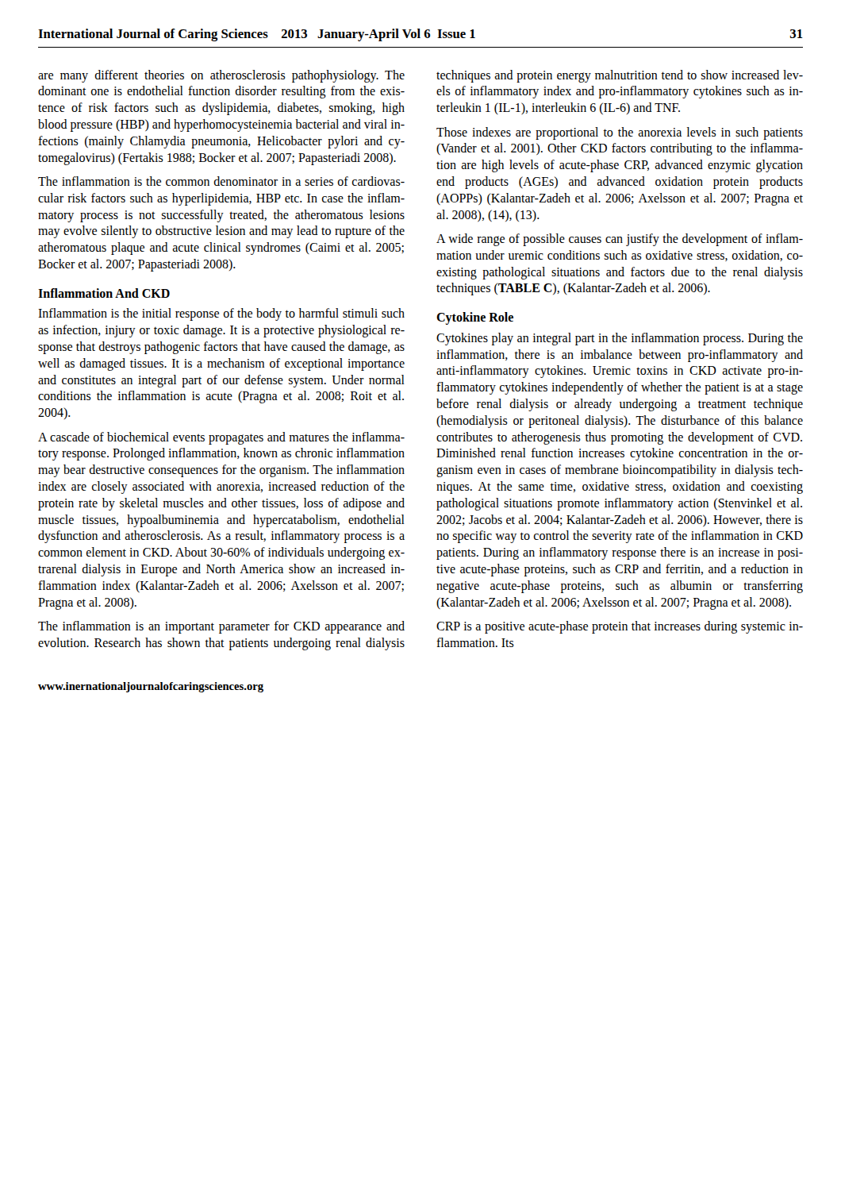International Journal of Caring Sciences 2013 January-April Vol 6 Issue 1 31
are many different theories on atherosclerosis pathophysiology. The dominant one is endothelial function disorder resulting from the existence of risk factors such as dyslipidemia, diabetes, smoking, high blood pressure (HBP) and hyperhomocysteinemia bacterial and viral infections (mainly Chlamydia pneumonia, Helicobacter pylori and cytomegalovirus) (Fertakis 1988; Bocker et al. 2007; Papasteriadi 2008).
The inflammation is the common denominator in a series of cardiovascular risk factors such as hyperlipidemia, HBP etc. In case the inflammatory process is not successfully treated, the atheromatous lesions may evolve silently to obstructive lesion and may lead to rupture of the atheromatous plaque and acute clinical syndromes (Caimi et al. 2005; Bocker et al. 2007; Papasteriadi 2008).
Inflammation And CKD
Inflammation is the initial response of the body to harmful stimuli such as infection, injury or toxic damage. It is a protective physiological response that destroys pathogenic factors that have caused the damage, as well as damaged tissues. It is a mechanism of exceptional importance and constitutes an integral part of our defense system. Under normal conditions the inflammation is acute (Pragna et al. 2008; Roit et al. 2004).
A cascade of biochemical events propagates and matures the inflammatory response. Prolonged inflammation, known as chronic inflammation may bear destructive consequences for the organism. The inflammation index are closely associated with anorexia, increased reduction of the protein rate by skeletal muscles and other tissues, loss of adipose and muscle tissues, hypoalbuminemia and hypercatabolism, endothelial dysfunction and atherosclerosis. As a result, inflammatory process is a common element in CKD. About 30-60% of individuals undergoing extrarenal dialysis in Europe and North America show an increased inflammation index (Kalantar-Zadeh et al. 2006; Axelsson et al. 2007; Pragna et al. 2008).
The inflammation is an important parameter for CKD appearance and evolution. Research has shown that patients undergoing renal dialysis techniques and protein energy malnutrition tend to show increased levels of inflammatory index and pro-inflammatory cytokines such as interleukin 1 (IL-1), interleukin 6 (IL-6) and TNF.
Those indexes are proportional to the anorexia levels in such patients (Vander et al. 2001). Other CKD factors contributing to the inflammation are high levels of acute-phase CRP, advanced enzymic glycation end products (AGEs) and advanced oxidation protein products (AOPPs) (Kalantar-Zadeh et al. 2006; Axelsson et al. 2007; Pragna et al. 2008), (14), (13).
A wide range of possible causes can justify the development of inflammation under uremic conditions such as oxidative stress, oxidation, coexisting pathological situations and factors due to the renal dialysis techniques (TABLE C), (Kalantar-Zadeh et al. 2006).
Cytokine Role
Cytokines play an integral part in the inflammation process. During the inflammation, there is an imbalance between pro-inflammatory and anti-inflammatory cytokines. Uremic toxins in CKD activate pro-inflammatory cytokines independently of whether the patient is at a stage before renal dialysis or already undergoing a treatment technique (hemodialysis or peritoneal dialysis). The disturbance of this balance contributes to atherogenesis thus promoting the development of CVD. Diminished renal function increases cytokine concentration in the organism even in cases of membrane bioincompatibility in dialysis techniques. At the same time, oxidative stress, oxidation and coexisting pathological situations promote inflammatory action (Stenvinkel et al. 2002; Jacobs et al. 2004; Kalantar-Zadeh et al. 2006). However, there is no specific way to control the severity rate of the inflammation in CKD patients. During an inflammatory response there is an increase in positive acute-phase proteins, such as CRP and ferritin, and a reduction in negative acute-phase proteins, such as albumin or transferring (Kalantar-Zadeh et al. 2006; Axelsson et al. 2007; Pragna et al. 2008).
CRP is a positive acute-phase protein that increases during systemic inflammation. Its
www.inernationaljournalofcaringsciences.org